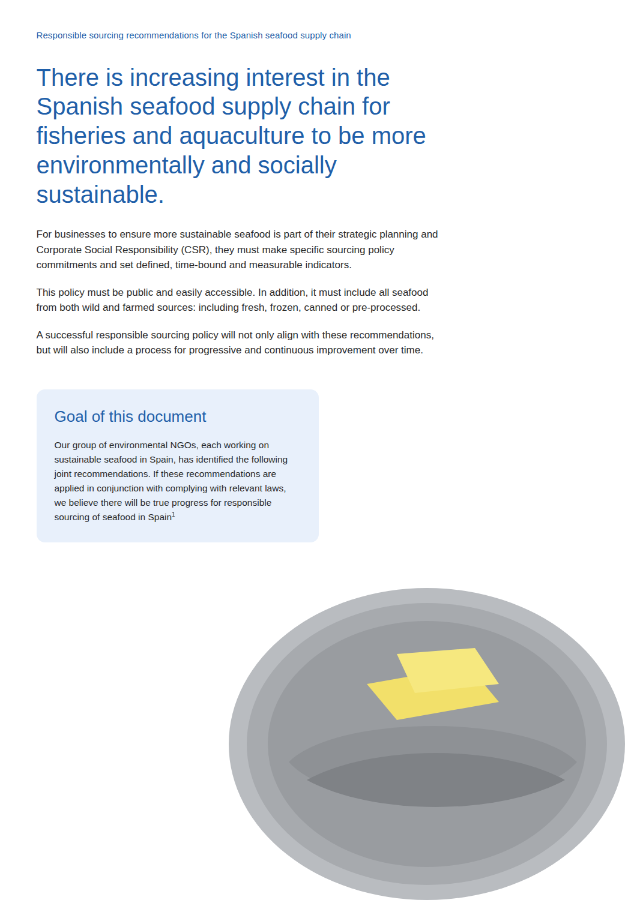Responsible sourcing recommendations for the Spanish seafood supply chain
There is increasing interest in the Spanish seafood supply chain for fisheries and aquaculture to be more environmentally and socially sustainable.
For businesses to ensure more sustainable seafood is part of their strategic planning and Corporate Social Responsibility (CSR), they must make specific sourcing policy commitments and set defined, time-bound and measurable indicators.
This policy must be public and easily accessible. In addition, it must include all seafood from both wild and farmed sources: including fresh, frozen, canned or pre-processed.
A successful responsible sourcing policy will not only align with these recommendations, but will also include a process for progressive and continuous improvement over time.
Goal of this document
Our group of environmental NGOs, each working on sustainable seafood in Spain, has identified the following joint recommendations. If these recommendations are applied in conjunction with complying with relevant laws, we believe there will be true progress for responsible sourcing of seafood in Spain1